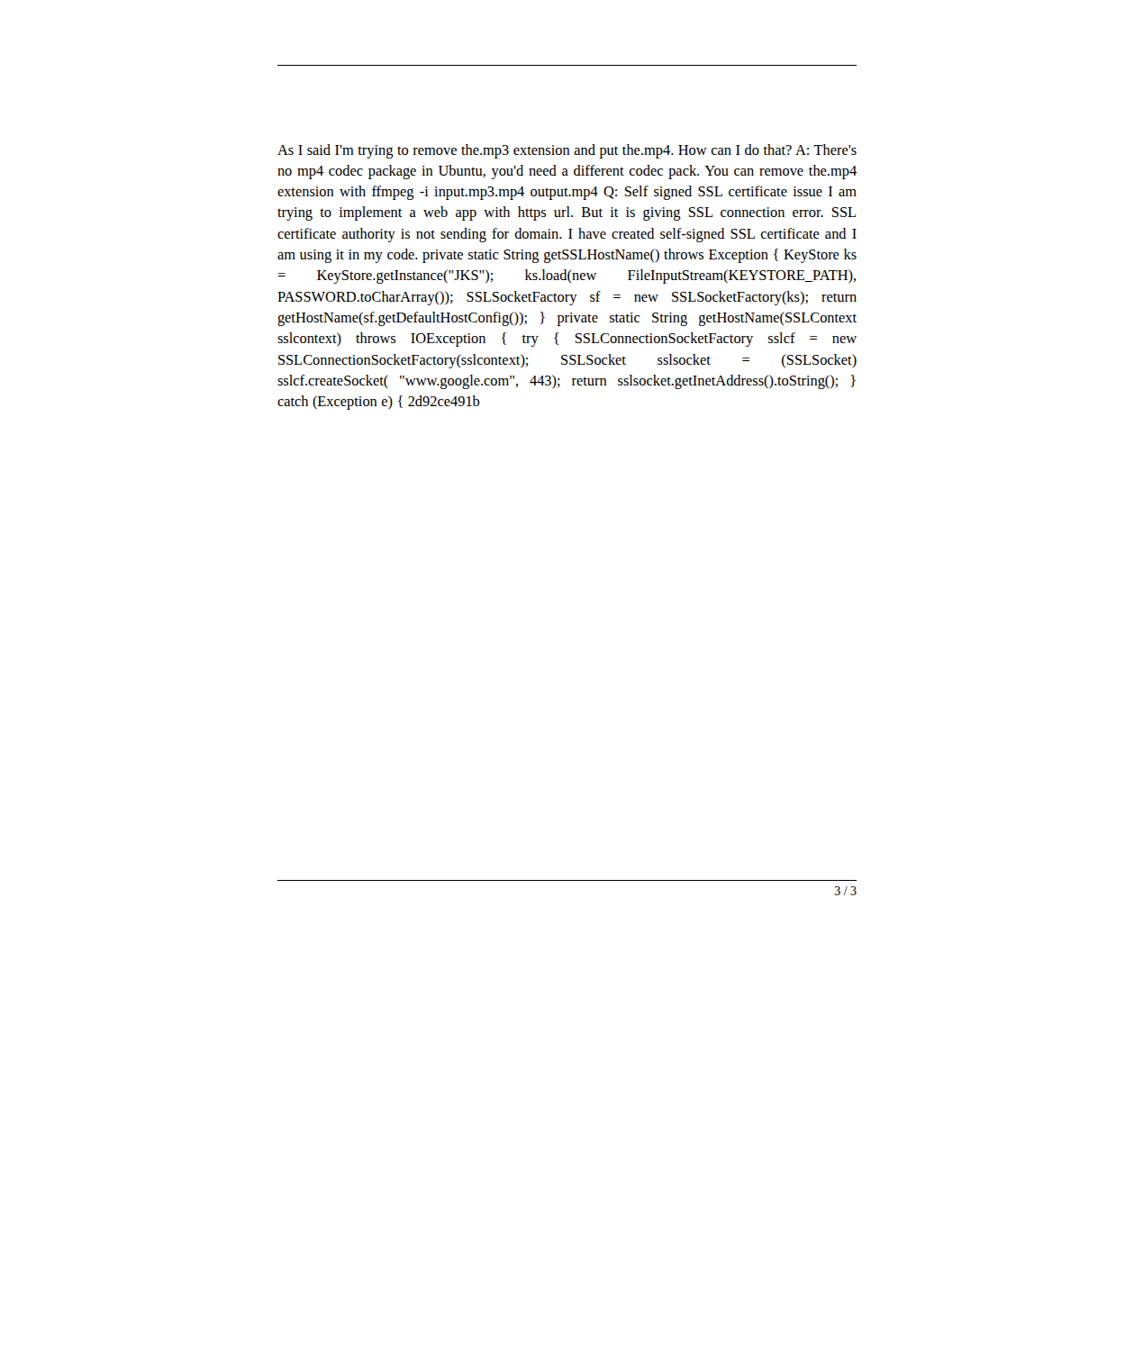As I said I'm trying to remove the.mp3 extension and put the.mp4. How can I do that? A: There's no mp4 codec package in Ubuntu, you'd need a different codec pack. You can remove the.mp4 extension with ffmpeg -i input.mp3.mp4 output.mp4 Q: Self signed SSL certificate issue I am trying to implement a web app with https url. But it is giving SSL connection error. SSL certificate authority is not sending for domain. I have created self-signed SSL certificate and I am using it in my code. private static String getSSLHostName() throws Exception { KeyStore ks = KeyStore.getInstance("JKS"); ks.load(new FileInputStream(KEYSTORE_PATH), PASSWORD.toCharArray()); SSLSocketFactory sf = new SSLSocketFactory(ks); return getHostName(sf.getDefaultHostConfig()); } private static String getHostName(SSLContext sslcontext) throws IOException { try { SSLConnectionSocketFactory sslcf = new SSLConnectionSocketFactory(sslcontext); SSLSocket sslsocket = (SSLSocket) sslcf.createSocket( "www.google.com", 443); return sslsocket.getInetAddress().toString(); } catch (Exception e) { 2d92ce491b
3 / 3